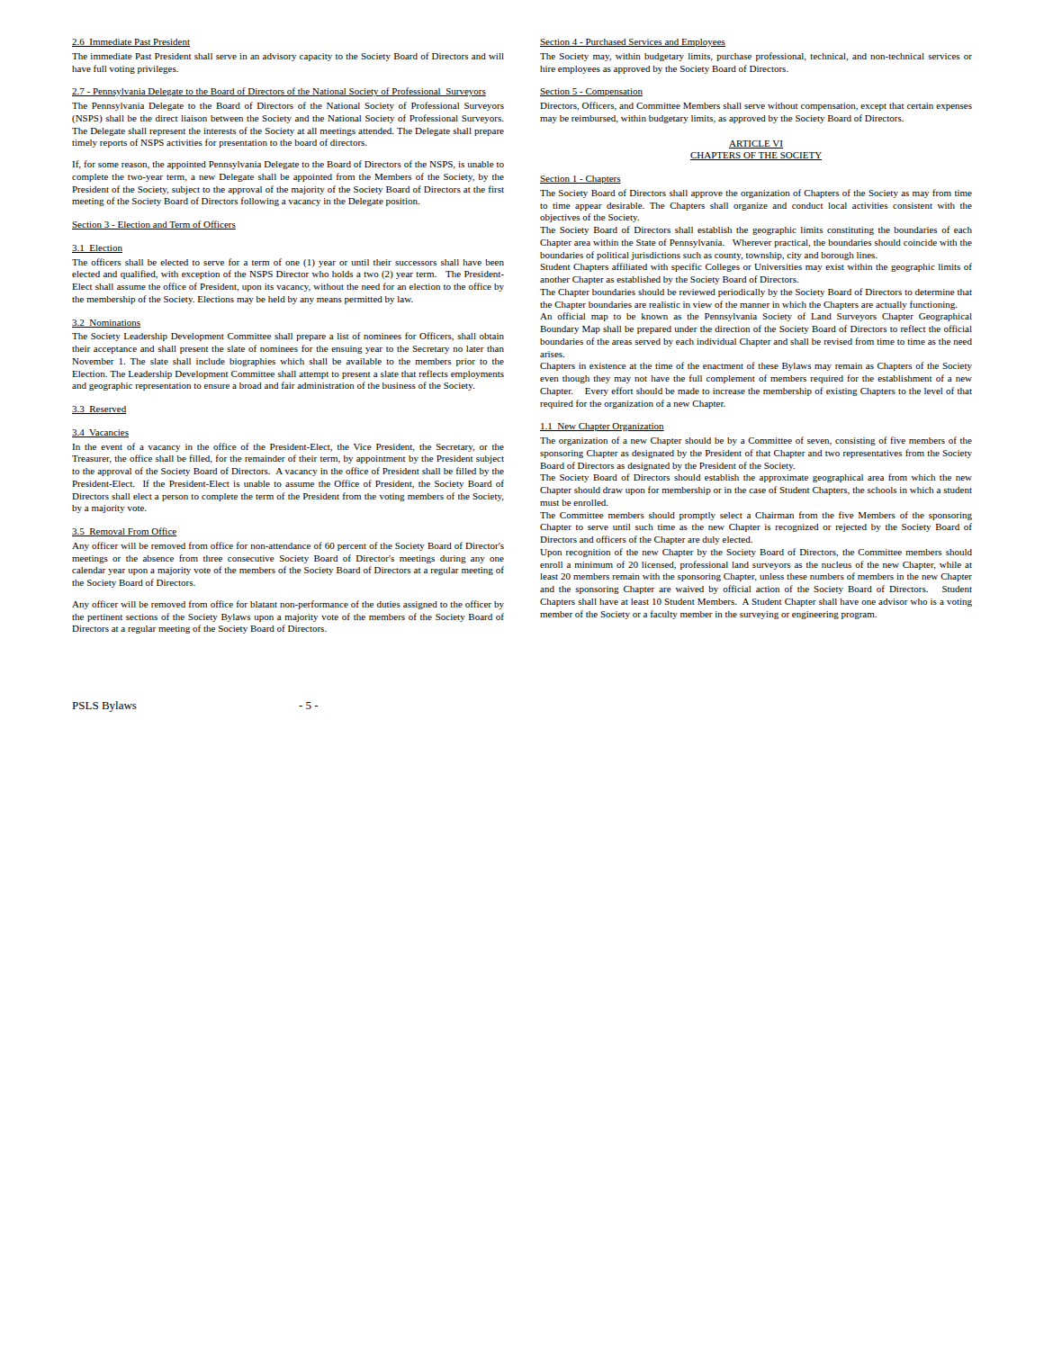2.6 Immediate Past President
The immediate Past President shall serve in an advisory capacity to the Society Board of Directors and will have full voting privileges.
2.7 - Pennsylvania Delegate to the Board of Directors of the National Society of Professional Surveyors
The Pennsylvania Delegate to the Board of Directors of the National Society of Professional Surveyors (NSPS) shall be the direct liaison between the Society and the National Society of Professional Surveyors. The Delegate shall represent the interests of the Society at all meetings attended. The Delegate shall prepare timely reports of NSPS activities for presentation to the board of directors.
If, for some reason, the appointed Pennsylvania Delegate to the Board of Directors of the NSPS, is unable to complete the two-year term, a new Delegate shall be appointed from the Members of the Society, by the President of the Society, subject to the approval of the majority of the Society Board of Directors at the first meeting of the Society Board of Directors following a vacancy in the Delegate position.
Section 3 - Election and Term of Officers
3.1 Election
The officers shall be elected to serve for a term of one (1) year or until their successors shall have been elected and qualified, with exception of the NSPS Director who holds a two (2) year term. The President-Elect shall assume the office of President, upon its vacancy, without the need for an election to the office by the membership of the Society. Elections may be held by any means permitted by law.
3.2 Nominations
The Society Leadership Development Committee shall prepare a list of nominees for Officers, shall obtain their acceptance and shall present the slate of nominees for the ensuing year to the Secretary no later than November 1. The slate shall include biographies which shall be available to the members prior to the Election. The Leadership Development Committee shall attempt to present a slate that reflects employments and geographic representation to ensure a broad and fair administration of the business of the Society.
3.3 Reserved
3.4 Vacancies
In the event of a vacancy in the office of the President-Elect, the Vice President, the Secretary, or the Treasurer, the office shall be filled, for the remainder of their term, by appointment by the President subject to the approval of the Society Board of Directors. A vacancy in the office of President shall be filled by the President-Elect. If the President-Elect is unable to assume the Office of President, the Society Board of Directors shall elect a person to complete the term of the President from the voting members of the Society, by a majority vote.
3.5 Removal From Office
Any officer will be removed from office for non-attendance of 60 percent of the Society Board of Director's meetings or the absence from three consecutive Society Board of Director's meetings during any one calendar year upon a majority vote of the members of the Society Board of Directors at a regular meeting of the Society Board of Directors.
Any officer will be removed from office for blatant non-performance of the duties assigned to the officer by the pertinent sections of the Society Bylaws upon a majority vote of the members of the Society Board of Directors at a regular meeting of the Society Board of Directors.
Section 4 - Purchased Services and Employees
The Society may, within budgetary limits, purchase professional, technical, and non-technical services or hire employees as approved by the Society Board of Directors.
Section 5 - Compensation
Directors, Officers, and Committee Members shall serve without compensation, except that certain expenses may be reimbursed, within budgetary limits, as approved by the Society Board of Directors.
ARTICLE VI
CHAPTERS OF THE SOCIETY
Section 1 - Chapters
The Society Board of Directors shall approve the organization of Chapters of the Society as may from time to time appear desirable. The Chapters shall organize and conduct local activities consistent with the objectives of the Society.
The Society Board of Directors shall establish the geographic limits constituting the boundaries of each Chapter area within the State of Pennsylvania. Wherever practical, the boundaries should coincide with the boundaries of political jurisdictions such as county, township, city and borough lines.
Student Chapters affiliated with specific Colleges or Universities may exist within the geographic limits of another Chapter as established by the Society Board of Directors.
The Chapter boundaries should be reviewed periodically by the Society Board of Directors to determine that the Chapter boundaries are realistic in view of the manner in which the Chapters are actually functioning.
An official map to be known as the Pennsylvania Society of Land Surveyors Chapter Geographical Boundary Map shall be prepared under the direction of the Society Board of Directors to reflect the official boundaries of the areas served by each individual Chapter and shall be revised from time to time as the need arises.
Chapters in existence at the time of the enactment of these Bylaws may remain as Chapters of the Society even though they may not have the full complement of members required for the establishment of a new Chapter. Every effort should be made to increase the membership of existing Chapters to the level of that required for the organization of a new Chapter.
1.1 New Chapter Organization
The organization of a new Chapter should be by a Committee of seven, consisting of five members of the sponsoring Chapter as designated by the President of that Chapter and two representatives from the Society Board of Directors as designated by the President of the Society.
The Society Board of Directors should establish the approximate geographical area from which the new Chapter should draw upon for membership or in the case of Student Chapters, the schools in which a student must be enrolled.
The Committee members should promptly select a Chairman from the five Members of the sponsoring Chapter to serve until such time as the new Chapter is recognized or rejected by the Society Board of Directors and officers of the Chapter are duly elected.
Upon recognition of the new Chapter by the Society Board of Directors, the Committee members should enroll a minimum of 20 licensed, professional land surveyors as the nucleus of the new Chapter, while at least 20 members remain with the sponsoring Chapter, unless these numbers of members in the new Chapter and the sponsoring Chapter are waived by official action of the Society Board of Directors. Student Chapters shall have at least 10 Student Members. A Student Chapter shall have one advisor who is a voting member of the Society or a faculty member in the surveying or engineering program.
PSLS Bylaws - 5 -